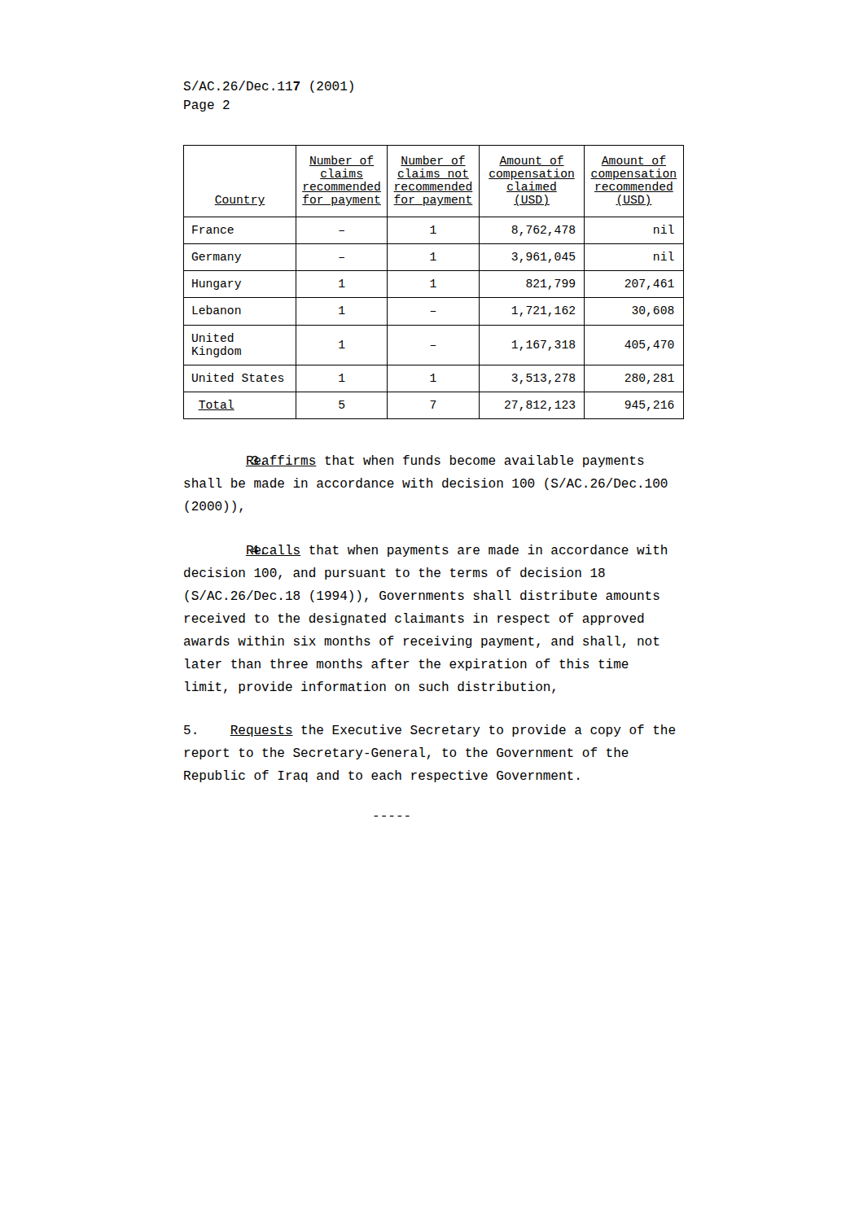S/AC.26/Dec.117 (2001)
Page 2
| Country | Number of claims recommended for payment | Number of claims not recommended for payment | Amount of compensation claimed (USD) | Amount of compensation recommended (USD) |
| --- | --- | --- | --- | --- |
| France | – | 1 | 8,762,478 | nil |
| Germany | – | 1 | 3,961,045 | nil |
| Hungary | 1 | 1 | 821,799 | 207,461 |
| Lebanon | 1 | – | 1,721,162 | 30,608 |
| United Kingdom | 1 | – | 1,167,318 | 405,470 |
| United States | 1 | 1 | 3,513,278 | 280,281 |
| Total | 5 | 7 | 27,812,123 | 945,216 |
3. Reaffirms that when funds become available payments shall be made in accordance with decision 100 (S/AC.26/Dec.100 (2000)),
4. Recalls that when payments are made in accordance with decision 100, and pursuant to the terms of decision 18 (S/AC.26/Dec.18 (1994)), Governments shall distribute amounts received to the designated claimants in respect of approved awards within six months of receiving payment, and shall, not later than three months after the expiration of this time limit, provide information on such distribution,
5. Requests the Executive Secretary to provide a copy of the report to the Secretary-General, to the Government of the Republic of Iraq and to each respective Government.
-----